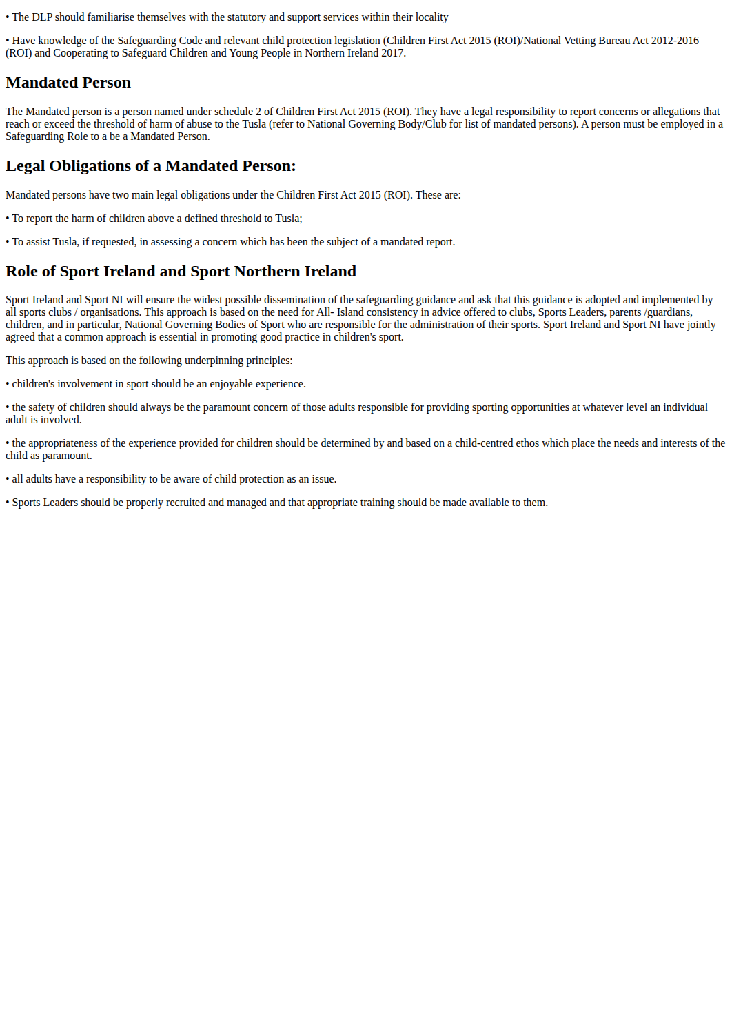• The DLP should familiarise themselves with the statutory and support services within their locality
• Have knowledge of the Safeguarding Code and relevant child protection legislation (Children First Act 2015 (ROI)/National Vetting Bureau Act 2012-2016 (ROI) and Cooperating to Safeguard Children and Young People in Northern Ireland 2017.
Mandated Person
The Mandated person is a person named under schedule 2 of Children First Act 2015 (ROI). They have a legal responsibility to report concerns or allegations that reach or exceed the threshold of harm of abuse to the Tusla (refer to National Governing Body/Club for list of mandated persons). A person must be employed in a Safeguarding Role to a be a Mandated Person.
Legal Obligations of a Mandated Person:
Mandated persons have two main legal obligations under the Children First Act 2015 (ROI). These are:
• To report the harm of children above a defined threshold to Tusla;
• To assist Tusla, if requested, in assessing a concern which has been the subject of a mandated report.
Role of Sport Ireland and Sport Northern Ireland
Sport Ireland and Sport NI will ensure the widest possible dissemination of the safeguarding guidance and ask that this guidance is adopted and implemented by all sports clubs / organisations. This approach is based on the need for All- Island consistency in advice offered to clubs, Sports Leaders, parents /guardians, children, and in particular, National Governing Bodies of Sport who are responsible for the administration of their sports. Sport Ireland and Sport NI have jointly agreed that a common approach is essential in promoting good practice in children's sport.
This approach is based on the following underpinning principles:
• children's involvement in sport should be an enjoyable experience.
• the safety of children should always be the paramount concern of those adults responsible for providing sporting opportunities at whatever level an individual adult is involved.
• the appropriateness of the experience provided for children should be determined by and based on a child-centred ethos which place the needs and interests of the child as paramount.
• all adults have a responsibility to be aware of child protection as an issue.
• Sports Leaders should be properly recruited and managed and that appropriate training should be made available to them.